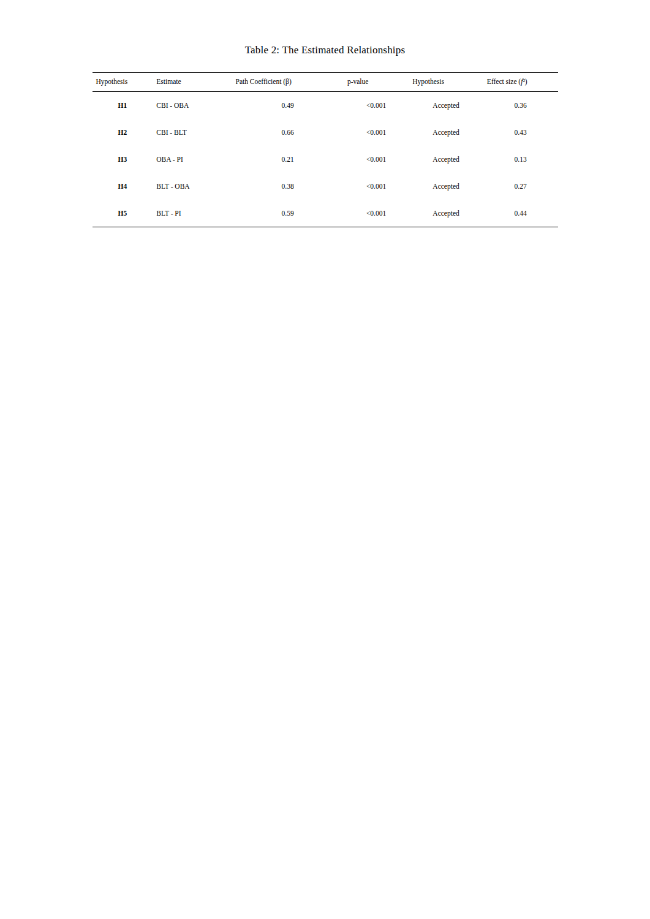Table 2: The Estimated Relationships
| Hypothesis | Estimate | Path Coefficient (β) | p-value | Hypothesis | Effect size ( f ²) |
| --- | --- | --- | --- | --- | --- |
| H1 | CBI - OBA | 0.49 | <0.001 | Accepted | 0.36 |
| H2 | CBI - BLT | 0.66 | <0.001 | Accepted | 0.43 |
| H3 | OBA - PI | 0.21 | <0.001 | Accepted | 0.13 |
| H4 | BLT - OBA | 0.38 | <0.001 | Accepted | 0.27 |
| H5 | BLT - PI | 0.59 | <0.001 | Accepted | 0.44 |